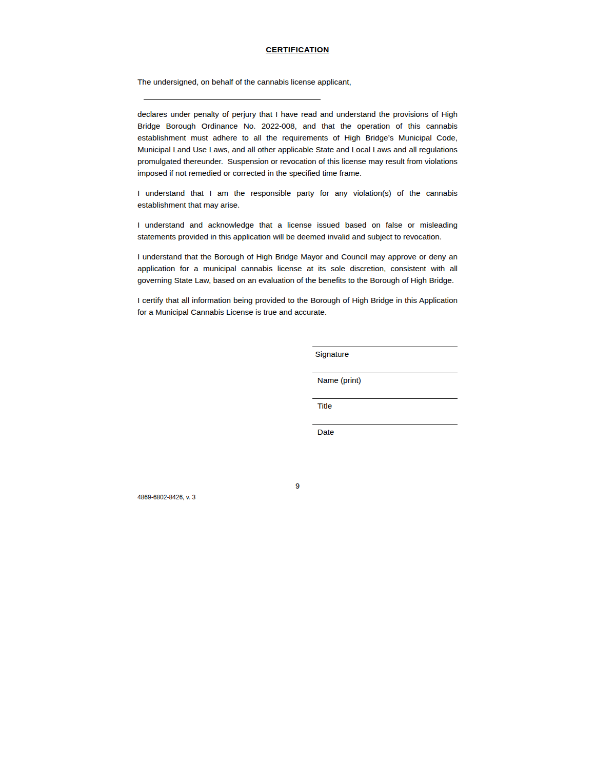CERTIFICATION
The undersigned, on behalf of the cannabis license applicant,
declares under penalty of perjury that I have read and understand the provisions of High Bridge Borough Ordinance No. 2022-008, and that the operation of this cannabis establishment must adhere to all the requirements of High Bridge’s Municipal Code, Municipal Land Use Laws, and all other applicable State and Local Laws and all regulations promulgated thereunder. Suspension or revocation of this license may result from violations imposed if not remedied or corrected in the specified time frame.
I understand that I am the responsible party for any violation(s) of the cannabis establishment that may arise.
I understand and acknowledge that a license issued based on false or misleading statements provided in this application will be deemed invalid and subject to revocation.
I understand that the Borough of High Bridge Mayor and Council may approve or deny an application for a municipal cannabis license at its sole discretion, consistent with all governing State Law, based on an evaluation of the benefits to the Borough of High Bridge.
I certify that all information being provided to the Borough of High Bridge in this Application for a Municipal Cannabis License is true and accurate.
Signature
Name (print)
Title
Date
9
4869-6802-8426, v. 3